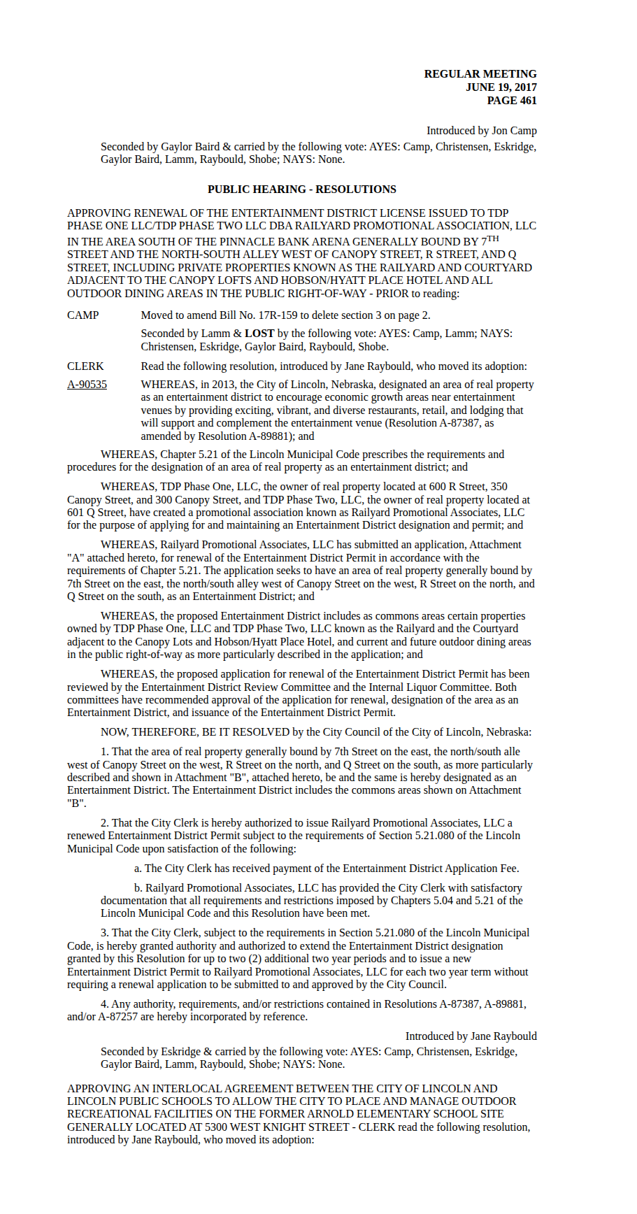REGULAR MEETING
JUNE 19, 2017
PAGE 461
Introduced by Jon Camp
Seconded by Gaylor Baird & carried by the following vote: AYES: Camp, Christensen, Eskridge, Gaylor Baird, Lamm, Raybould, Shobe; NAYS: None.
PUBLIC HEARING - RESOLUTIONS
APPROVING RENEWAL OF THE ENTERTAINMENT DISTRICT LICENSE ISSUED TO TDP PHASE ONE LLC/TDP PHASE TWO LLC DBA RAILYARD PROMOTIONAL ASSOCIATION, LLC IN THE AREA SOUTH OF THE PINNACLE BANK ARENA GENERALLY BOUND BY 7TH STREET AND THE NORTH-SOUTH ALLEY WEST OF CANOPY STREET, R STREET, AND Q STREET, INCLUDING PRIVATE PROPERTIES KNOWN AS THE RAILYARD AND COURTYARD ADJACENT TO THE CANOPY LOFTS AND HOBSON/HYATT PLACE HOTEL AND ALL OUTDOOR DINING AREAS IN THE PUBLIC RIGHT-OF-WAY - PRIOR to reading:
CAMP
Moved to amend Bill No. 17R-159 to delete section 3 on page 2.
Seconded by Lamm & LOST by the following vote: AYES: Camp, Lamm; NAYS: Christensen, Eskridge, Gaylor Baird, Raybould, Shobe.
CLERK
Read the following resolution, introduced by Jane Raybould, who moved its adoption:
A-90535
WHEREAS, in 2013, the City of Lincoln, Nebraska, designated an area of real property as an entertainment district to encourage economic growth areas near entertainment venues by providing exciting, vibrant, and diverse restaurants, retail, and lodging that will support and complement the entertainment venue (Resolution A-87387, as amended by Resolution A-89881); and
WHEREAS, Chapter 5.21 of the Lincoln Municipal Code prescribes the requirements and procedures for the designation of an area of real property as an entertainment district; and
WHEREAS, TDP Phase One, LLC, the owner of real property located at 600 R Street, 350 Canopy Street, and 300 Canopy Street, and TDP Phase Two, LLC, the owner of real property located at 601 Q Street, have created a promotional association known as Railyard Promotional Associates, LLC for the purpose of applying for and maintaining an Entertainment District designation and permit; and
WHEREAS, Railyard Promotional Associates, LLC has submitted an application, Attachment "A" attached hereto, for renewal of the Entertainment District Permit in accordance with the requirements of Chapter 5.21. The application seeks to have an area of real property generally bound by 7th Street on the east, the north/south alley west of Canopy Street on the west, R Street on the north, and Q Street on the south, as an Entertainment District; and
WHEREAS, the proposed Entertainment District includes as commons areas certain properties owned by TDP Phase One, LLC and TDP Phase Two, LLC known as the Railyard and the Courtyard adjacent to the Canopy Lots and Hobson/Hyatt Place Hotel, and current and future outdoor dining areas in the public right-of-way as more particularly described in the application; and
WHEREAS, the proposed application for renewal of the Entertainment District Permit has been reviewed by the Entertainment District Review Committee and the Internal Liquor Committee. Both committees have recommended approval of the application for renewal, designation of the area as an Entertainment District, and issuance of the Entertainment District Permit.
NOW, THEREFORE, BE IT RESOLVED by the City Council of the City of Lincoln, Nebraska:
1. That the area of real property generally bound by 7th Street on the east, the north/south alle west of Canopy Street on the west, R Street on the north, and Q Street on the south, as more particularly described and shown in Attachment "B", attached hereto, be and the same is hereby designated as an Entertainment District. The Entertainment District includes the commons areas shown on Attachment "B".
2. That the City Clerk is hereby authorized to issue Railyard Promotional Associates, LLC a renewed Entertainment District Permit subject to the requirements of Section 5.21.080 of the Lincoln Municipal Code upon satisfaction of the following:
a. The City Clerk has received payment of the Entertainment District Application Fee.
b. Railyard Promotional Associates, LLC has provided the City Clerk with satisfactory documentation that all requirements and restrictions imposed by Chapters 5.04 and 5.21 of the Lincoln Municipal Code and this Resolution have been met.
3. That the City Clerk, subject to the requirements in Section 5.21.080 of the Lincoln Municipal Code, is hereby granted authority and authorized to extend the Entertainment District designation granted by this Resolution for up to two (2) additional two year periods and to issue a new Entertainment District Permit to Railyard Promotional Associates, LLC for each two year term without requiring a renewal application to be submitted to and approved by the City Council.
4. Any authority, requirements, and/or restrictions contained in Resolutions A-87387, A-89881, and/or A-87257 are hereby incorporated by reference.
Introduced by Jane Raybould
Seconded by Eskridge & carried by the following vote: AYES: Camp, Christensen, Eskridge, Gaylor Baird, Lamm, Raybould, Shobe; NAYS: None.
APPROVING AN INTERLOCAL AGREEMENT BETWEEN THE CITY OF LINCOLN AND LINCOLN PUBLIC SCHOOLS TO ALLOW THE CITY TO PLACE AND MANAGE OUTDOOR RECREATIONAL FACILITIES ON THE FORMER ARNOLD ELEMENTARY SCHOOL SITE GENERALLY LOCATED AT 5300 WEST KNIGHT STREET - CLERK read the following resolution, introduced by Jane Raybould, who moved its adoption: